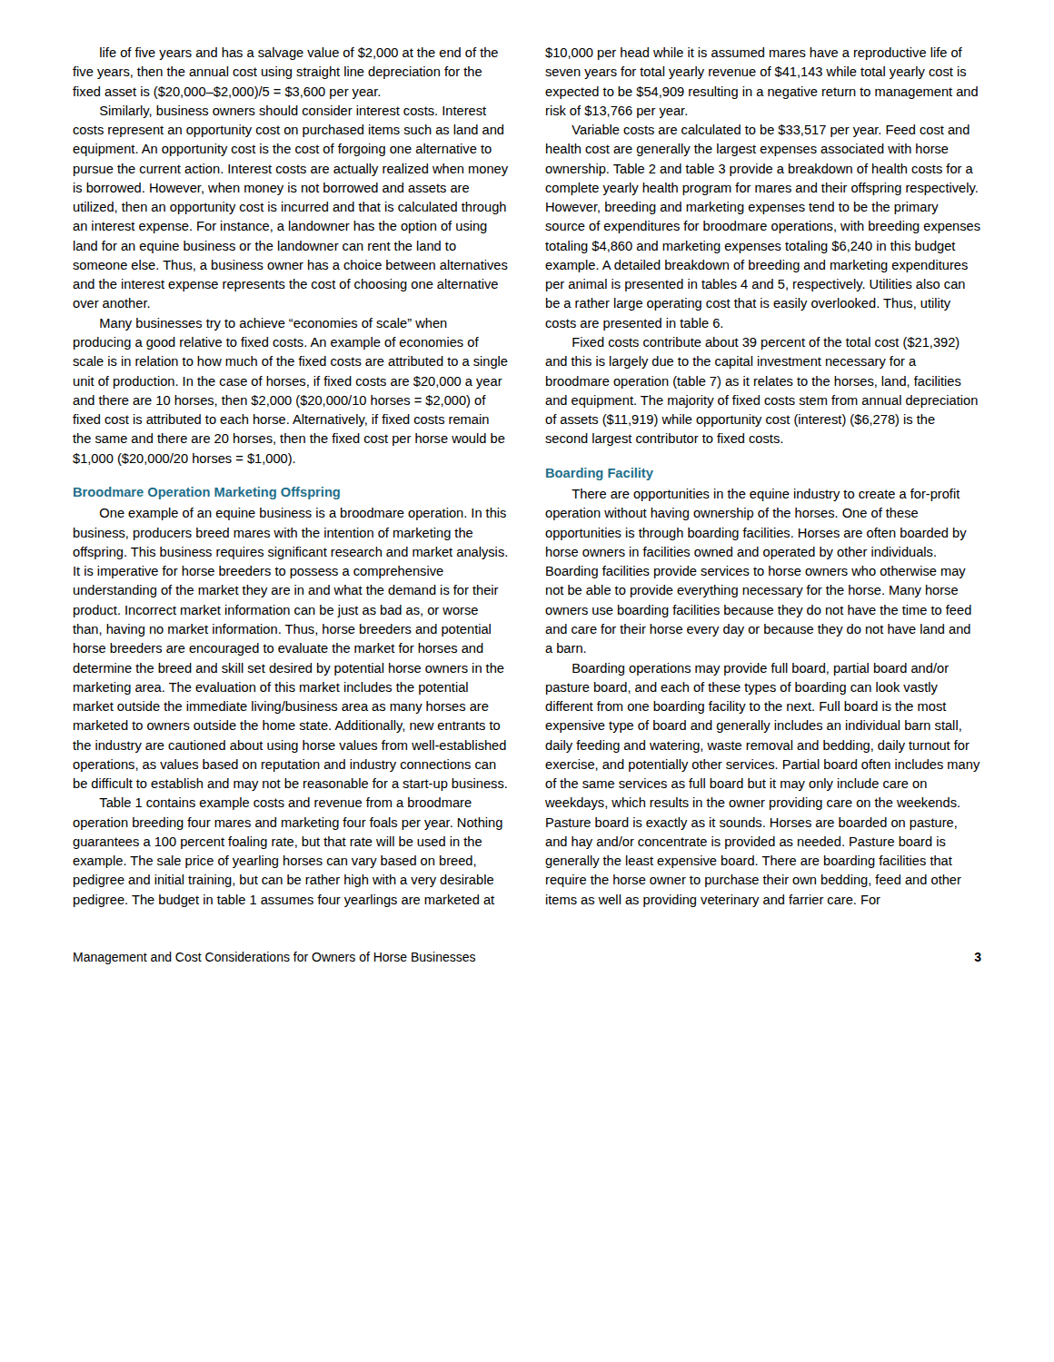life of five years and has a salvage value of $2,000 at the end of the five years, then the annual cost using straight line depreciation for the fixed asset is ($20,000–$2,000)/5 = $3,600 per year.
Similarly, business owners should consider interest costs. Interest costs represent an opportunity cost on purchased items such as land and equipment. An opportunity cost is the cost of forgoing one alternative to pursue the current action. Interest costs are actually realized when money is borrowed. However, when money is not borrowed and assets are utilized, then an opportunity cost is incurred and that is calculated through an interest expense. For instance, a landowner has the option of using land for an equine business or the landowner can rent the land to someone else. Thus, a business owner has a choice between alternatives and the interest expense represents the cost of choosing one alternative over another.
Many businesses try to achieve “economies of scale” when producing a good relative to fixed costs. An example of economies of scale is in relation to how much of the fixed costs are attributed to a single unit of production. In the case of horses, if fixed costs are $20,000 a year and there are 10 horses, then $2,000 ($20,000/10 horses = $2,000) of fixed cost is attributed to each horse. Alternatively, if fixed costs remain the same and there are 20 horses, then the fixed cost per horse would be $1,000 ($20,000/20 horses = $1,000).
Broodmare Operation Marketing Offspring
One example of an equine business is a broodmare operation. In this business, producers breed mares with the intention of marketing the offspring. This business requires significant research and market analysis. It is imperative for horse breeders to possess a comprehensive understanding of the market they are in and what the demand is for their product. Incorrect market information can be just as bad as, or worse than, having no market information. Thus, horse breeders and potential horse breeders are encouraged to evaluate the market for horses and determine the breed and skill set desired by potential horse owners in the marketing area. The evaluation of this market includes the potential market outside the immediate living/business area as many horses are marketed to owners outside the home state. Additionally, new entrants to the industry are cautioned about using horse values from well-established operations, as values based on reputation and industry connections can be difficult to establish and may not be reasonable for a start-up business.
Table 1 contains example costs and revenue from a broodmare operation breeding four mares and marketing four foals per year. Nothing guarantees a 100 percent foaling rate, but that rate will be used in the example. The sale price of yearling horses can vary based on breed, pedigree and initial training, but can be rather high with a very desirable pedigree. The budget in table 1 assumes four yearlings are marketed at $10,000 per head while it is assumed mares have a reproductive life of seven years for total yearly revenue of $41,143 while total yearly cost is expected to be $54,909 resulting in a negative return to management and risk of $13,766 per year.
Variable costs are calculated to be $33,517 per year. Feed cost and health cost are generally the largest expenses associated with horse ownership. Table 2 and table 3 provide a breakdown of health costs for a complete yearly health program for mares and their offspring respectively. However, breeding and marketing expenses tend to be the primary source of expenditures for broodmare operations, with breeding expenses totaling $4,860 and marketing expenses totaling $6,240 in this budget example. A detailed breakdown of breeding and marketing expenditures per animal is presented in tables 4 and 5, respectively. Utilities also can be a rather large operating cost that is easily overlooked. Thus, utility costs are presented in table 6.
Fixed costs contribute about 39 percent of the total cost ($21,392) and this is largely due to the capital investment necessary for a broodmare operation (table 7) as it relates to the horses, land, facilities and equipment. The majority of fixed costs stem from annual depreciation of assets ($11,919) while opportunity cost (interest) ($6,278) is the second largest contributor to fixed costs.
Boarding Facility
There are opportunities in the equine industry to create a for-profit operation without having ownership of the horses. One of these opportunities is through boarding facilities. Horses are often boarded by horse owners in facilities owned and operated by other individuals. Boarding facilities provide services to horse owners who otherwise may not be able to provide everything necessary for the horse. Many horse owners use boarding facilities because they do not have the time to feed and care for their horse every day or because they do not have land and a barn.
Boarding operations may provide full board, partial board and/or pasture board, and each of these types of boarding can look vastly different from one boarding facility to the next. Full board is the most expensive type of board and generally includes an individual barn stall, daily feeding and watering, waste removal and bedding, daily turnout for exercise, and potentially other services. Partial board often includes many of the same services as full board but it may only include care on weekdays, which results in the owner providing care on the weekends. Pasture board is exactly as it sounds. Horses are boarded on pasture, and hay and/or concentrate is provided as needed. Pasture board is generally the least expensive board. There are boarding facilities that require the horse owner to purchase their own bedding, feed and other items as well as providing veterinary and farrier care. For
Management and Cost Considerations for Owners of Horse Businesses 3